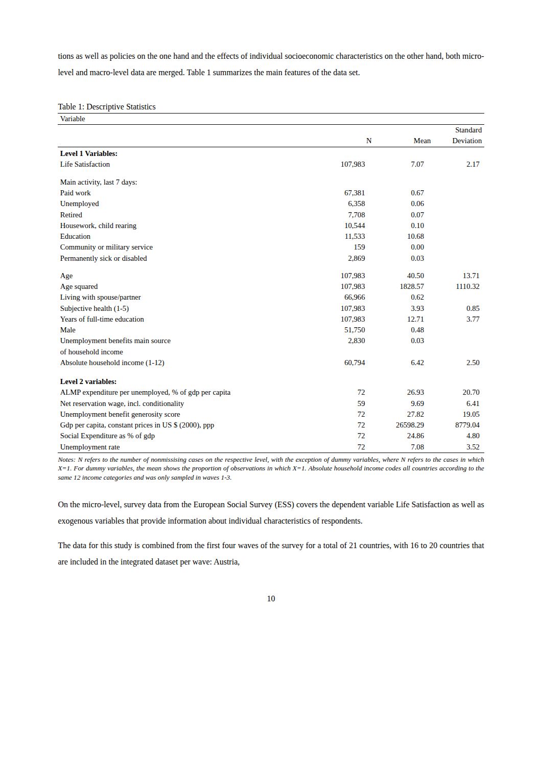tions as well as policies on the one hand and the effects of individual socioeconomic characteristics on the other hand, both micro-level and macro-level data are merged. Table 1 summarizes the main features of the data set.
Table 1: Descriptive Statistics
| Variable | | | |
| --- | --- | --- | --- |
| | | | Standard |
| | N | Mean | Deviation |
| Level 1 Variables: |
| Life Satisfaction | 107,983 | 7.07 | 2.17 |
| Main activity, last 7 days: | | | |
| Paid work | 67,381 | 0.67 | |
| Unemployed | 6,358 | 0.06 | |
| Retired | 7,708 | 0.07 | |
| Housework, child rearing | 10,544 | 0.10 | |
| Education | 11,533 | 10.68 | |
| Community or military service | 159 | 0.00 | |
| Permanently sick or disabled | 2,869 | 0.03 | |
| Age | 107,983 | 40.50 | 13.71 |
| Age squared | 107,983 | 1828.57 | 1110.32 |
| Living with spouse/partner | 66,966 | 0.62 | |
| Subjective health (1-5) | 107,983 | 3.93 | 0.85 |
| Years of full-time education | 107,983 | 12.71 | 3.77 |
| Male | 51,750 | 0.48 | |
| Unemployment benefits main source | 2,830 | 0.03 | |
| of household income | | | |
| Absolute household income (1-12) | 60,794 | 6.42 | 2.50 |
| Level 2 variables: |
| ALMP expenditure per unemployed, % of gdp per capita | 72 | 26.93 | 20.70 |
| Net reservation wage, incl. conditionality | 59 | 9.69 | 6.41 |
| Unemployment benefit generosity score | 72 | 27.82 | 19.05 |
| Gdp per capita, constant prices in US $ (2000), ppp | 72 | 26598.29 | 8779.04 |
| Social Expenditure as % of gdp | 72 | 24.86 | 4.80 |
| Unemployment rate | 72 | 7.08 | 3.52 |
Notes: N refers to the number of nonmissising cases on the respective level, with the exception of dummy variables, where N refers to the cases in which X=1. For dummy variables, the mean shows the proportion of observations in which X=1. Absolute household income codes all countries according to the same 12 income categories and was only sampled in waves 1-3.
On the micro-level, survey data from the European Social Survey (ESS) covers the dependent variable Life Satisfaction as well as exogenous variables that provide information about individual characteristics of respondents.
The data for this study is combined from the first four waves of the survey for a total of 21 countries, with 16 to 20 countries that are included in the integrated dataset per wave: Austria,
10